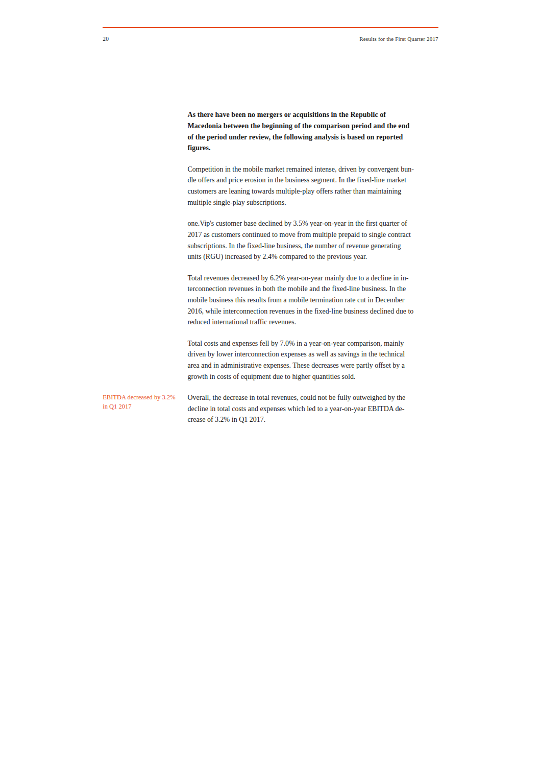20
Results for the First Quarter 2017
As there have been no mergers or acquisitions in the Republic of Macedonia between the beginning of the comparison period and the end of the period under review, the following analysis is based on reported figures.
Competition in the mobile market remained intense, driven by convergent bundle offers and price erosion in the business segment. In the fixed-line market customers are leaning towards multiple-play offers rather than maintaining multiple single-play subscriptions.
one.Vip's customer base declined by 3.5% year-on-year in the first quarter of 2017 as customers continued to move from multiple prepaid to single contract subscriptions. In the fixed-line business, the number of revenue generating units (RGU) increased by 2.4% compared to the previous year.
Total revenues decreased by 6.2% year-on-year mainly due to a decline in interconnection revenues in both the mobile and the fixed-line business. In the mobile business this results from a mobile termination rate cut in December 2016, while interconnection revenues in the fixed-line business declined due to reduced international traffic revenues.
Total costs and expenses fell by 7.0% in a year-on-year comparison, mainly driven by lower interconnection expenses as well as savings in the technical area and in administrative expenses. These decreases were partly offset by a growth in costs of equipment due to higher quantities sold.
EBITDA decreased by 3.2% in Q1 2017
Overall, the decrease in total revenues, could not be fully outweighed by the decline in total costs and expenses which led to a year-on-year EBITDA decrease of 3.2% in Q1 2017.